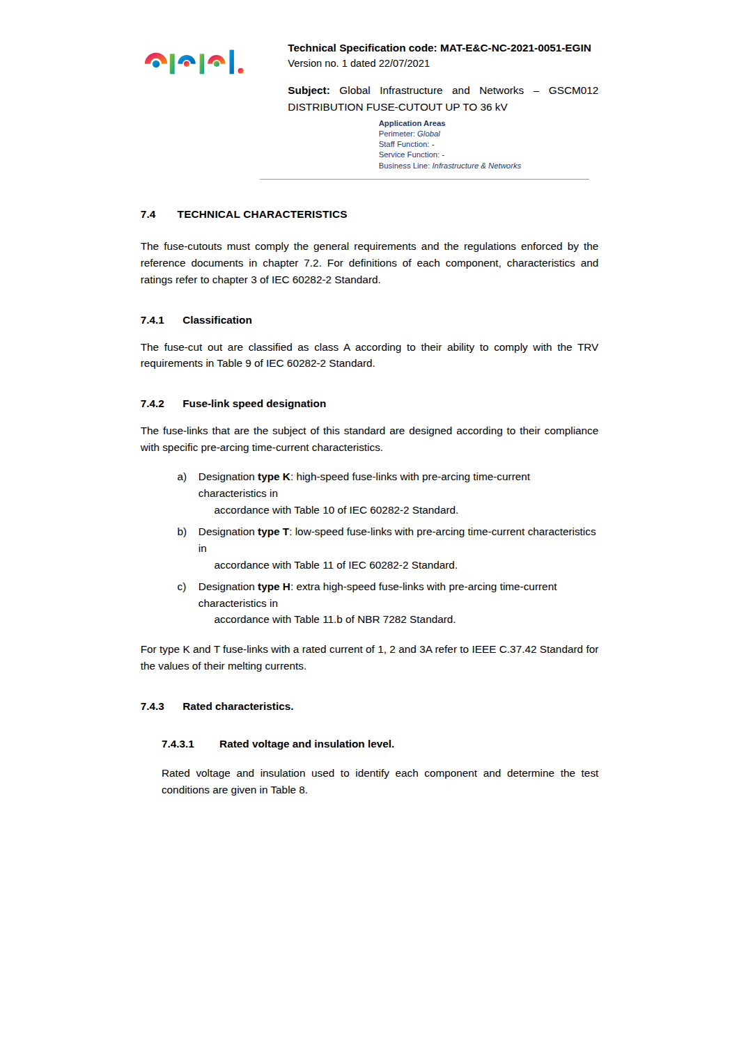Technical Specification code: MAT-E&C-NC-2021-0051-EGIN
Version no. 1 dated 22/07/2021
Subject: Global Infrastructure and Networks – GSCM012 DISTRIBUTION FUSE-CUTOUT UP TO 36 kV
Application Areas
Perimeter: Global
Staff Function: -
Service Function: -
Business Line: Infrastructure & Networks
7.4 TECHNICAL CHARACTERISTICS
The fuse-cutouts must comply the general requirements and the regulations enforced by the reference documents in chapter 7.2. For definitions of each component, characteristics and ratings refer to chapter 3 of IEC 60282-2 Standard.
7.4.1 Classification
The fuse-cut out are classified as class A according to their ability to comply with the TRV requirements in Table 9 of IEC 60282-2 Standard.
7.4.2 Fuse-link speed designation
The fuse-links that are the subject of this standard are designed according to their compliance with specific pre-arcing time-current characteristics.
a) Designation type K: high-speed fuse-links with pre-arcing time-current characteristics inaccordance with Table 10 of IEC 60282-2 Standard.
b) Designation type T: low-speed fuse-links with pre-arcing time-current characteristics inaccordance with Table 11 of IEC 60282-2 Standard.
c) Designation type H: extra high-speed fuse-links with pre-arcing time-current characteristics inaccordance with Table 11.b of NBR 7282 Standard.
For type K and T fuse-links with a rated current of 1, 2 and 3A refer to IEEE C.37.42 Standard for the values of their melting currents.
7.4.3 Rated characteristics.
7.4.3.1 Rated voltage and insulation level.
Rated voltage and insulation used to identify each component and determine the test conditions are given in Table 8.